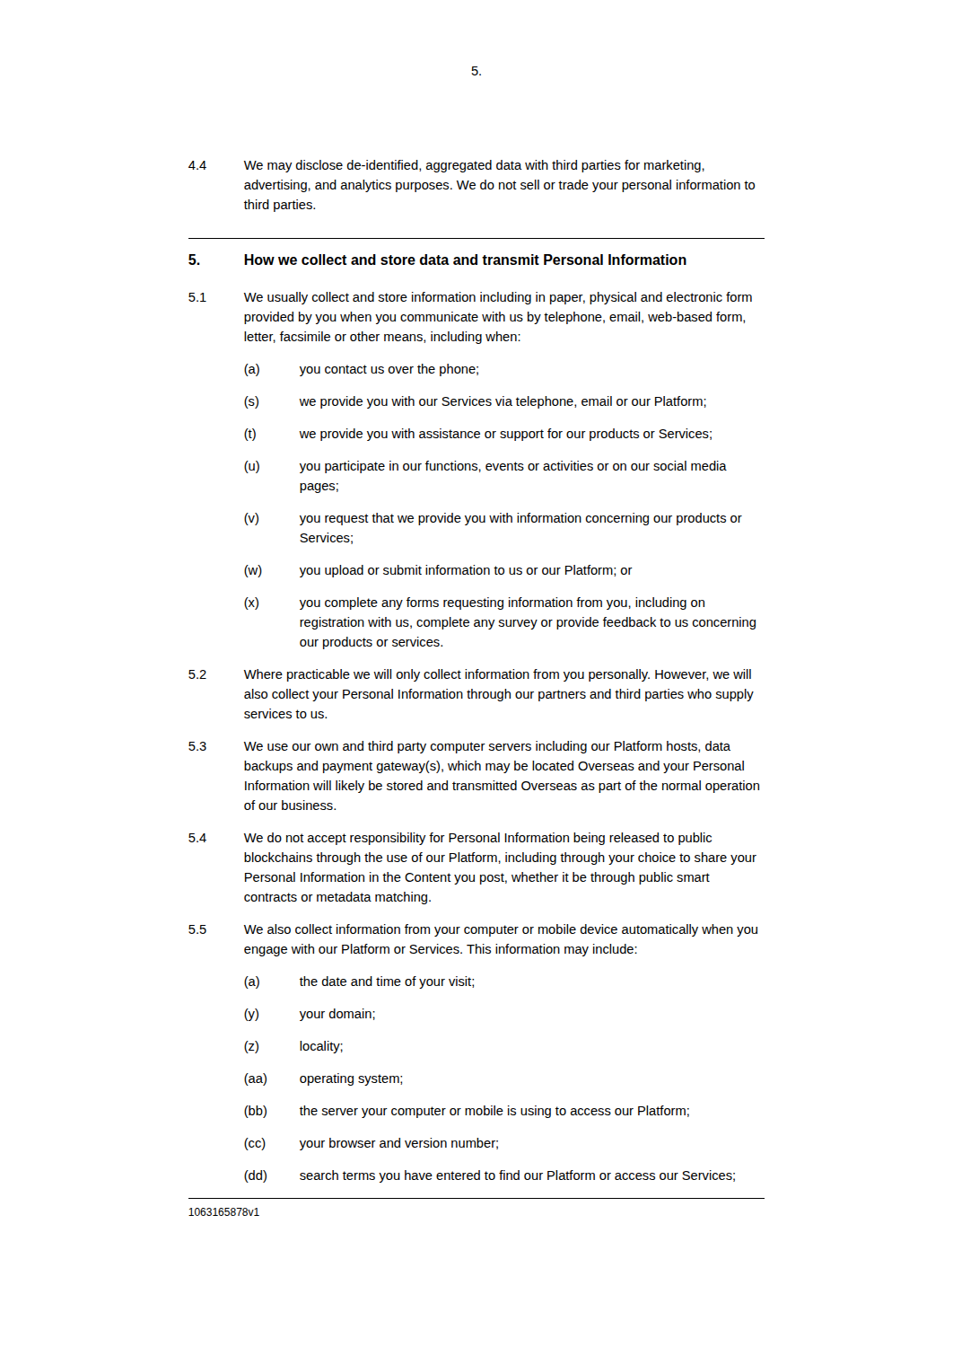5.
4.4
We may disclose de-identified, aggregated data with third parties for marketing, advertising, and analytics purposes. We do not sell or trade your personal information to third parties.
5.
How we collect and store data and transmit Personal Information
5.1
We usually collect and store information including in paper, physical and electronic form provided by you when you communicate with us by telephone, email, web-based form, letter, facsimile or other means, including when:
(a) you contact us over the phone;
(s) we provide you with our Services via telephone, email or our Platform;
(t) we provide you with assistance or support for our products or Services;
(u) you participate in our functions, events or activities or on our social media pages;
(v) you request that we provide you with information concerning our products or Services;
(w) you upload or submit information to us or our Platform; or
(x) you complete any forms requesting information from you, including on registration with us, complete any survey or provide feedback to us concerning our products or services.
5.2
Where practicable we will only collect information from you personally. However, we will also collect your Personal Information through our partners and third parties who supply services to us.
5.3
We use our own and third party computer servers including our Platform hosts, data backups and payment gateway(s), which may be located Overseas and your Personal Information will likely be stored and transmitted Overseas as part of the normal operation of our business.
5.4
We do not accept responsibility for Personal Information being released to public blockchains through the use of our Platform, including through your choice to share your Personal Information in the Content you post, whether it be through public smart contracts or metadata matching.
5.5
We also collect information from your computer or mobile device automatically when you engage with our Platform or Services. This information may include:
(a) the date and time of your visit;
(y) your domain;
(z) locality;
(aa) operating system;
(bb) the server your computer or mobile is using to access our Platform;
(cc) your browser and version number;
(dd) search terms you have entered to find our Platform or access our Services;
1063165878v1